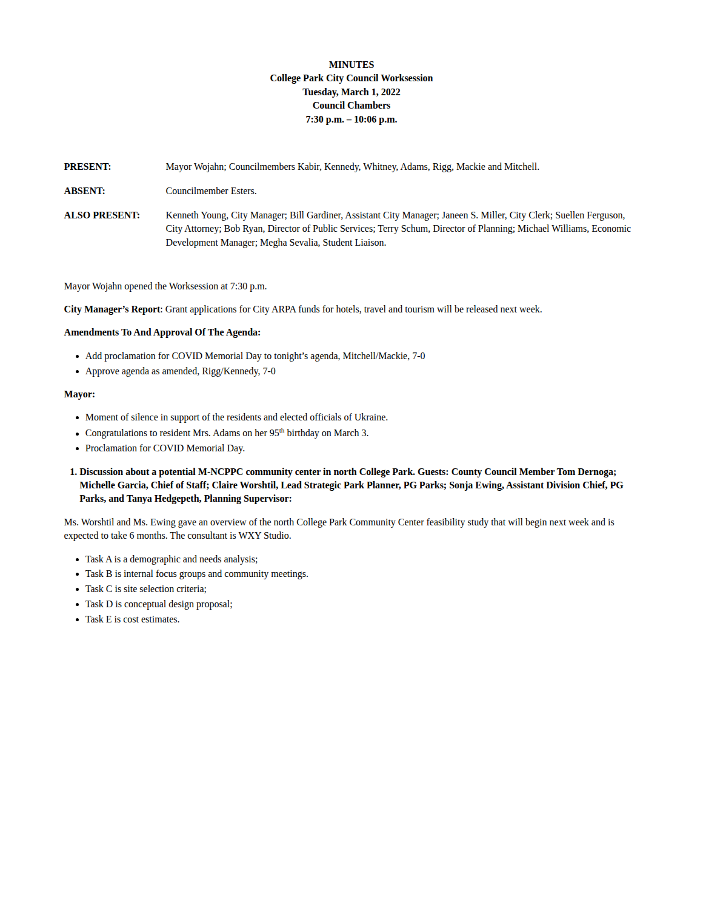MINUTES
College Park City Council Worksession
Tuesday, March 1, 2022
Council Chambers
7:30 p.m. – 10:06 p.m.
| PRESENT: | Mayor Wojahn; Councilmembers Kabir, Kennedy, Whitney, Adams, Rigg, Mackie and Mitchell. |
| ABSENT: | Councilmember Esters. |
| ALSO PRESENT: | Kenneth Young, City Manager; Bill Gardiner, Assistant City Manager; Janeen S. Miller, City Clerk; Suellen Ferguson, City Attorney; Bob Ryan, Director of Public Services; Terry Schum, Director of Planning; Michael Williams, Economic Development Manager; Megha Sevalia, Student Liaison. |
Mayor Wojahn opened the Worksession at 7:30 p.m.
City Manager’s Report: Grant applications for City ARPA funds for hotels, travel and tourism will be released next week.
Amendments To And Approval Of The Agenda:
Add proclamation for COVID Memorial Day to tonight’s agenda, Mitchell/Mackie, 7-0
Approve agenda as amended, Rigg/Kennedy, 7-0
Mayor:
Moment of silence in support of the residents and elected officials of Ukraine.
Congratulations to resident Mrs. Adams on her 95th birthday on March 3.
Proclamation for COVID Memorial Day.
Discussion about a potential M-NCPPC community center in north College Park. Guests: County Council Member Tom Dernoga; Michelle Garcia, Chief of Staff; Claire Worshtil, Lead Strategic Park Planner, PG Parks; Sonja Ewing, Assistant Division Chief, PG Parks, and Tanya Hedgepeth, Planning Supervisor:
Ms. Worshtil and Ms. Ewing gave an overview of the north College Park Community Center feasibility study that will begin next week and is expected to take 6 months. The consultant is WXY Studio.
Task A is a demographic and needs analysis;
Task B is internal focus groups and community meetings.
Task C is site selection criteria;
Task D is conceptual design proposal;
Task E is cost estimates.